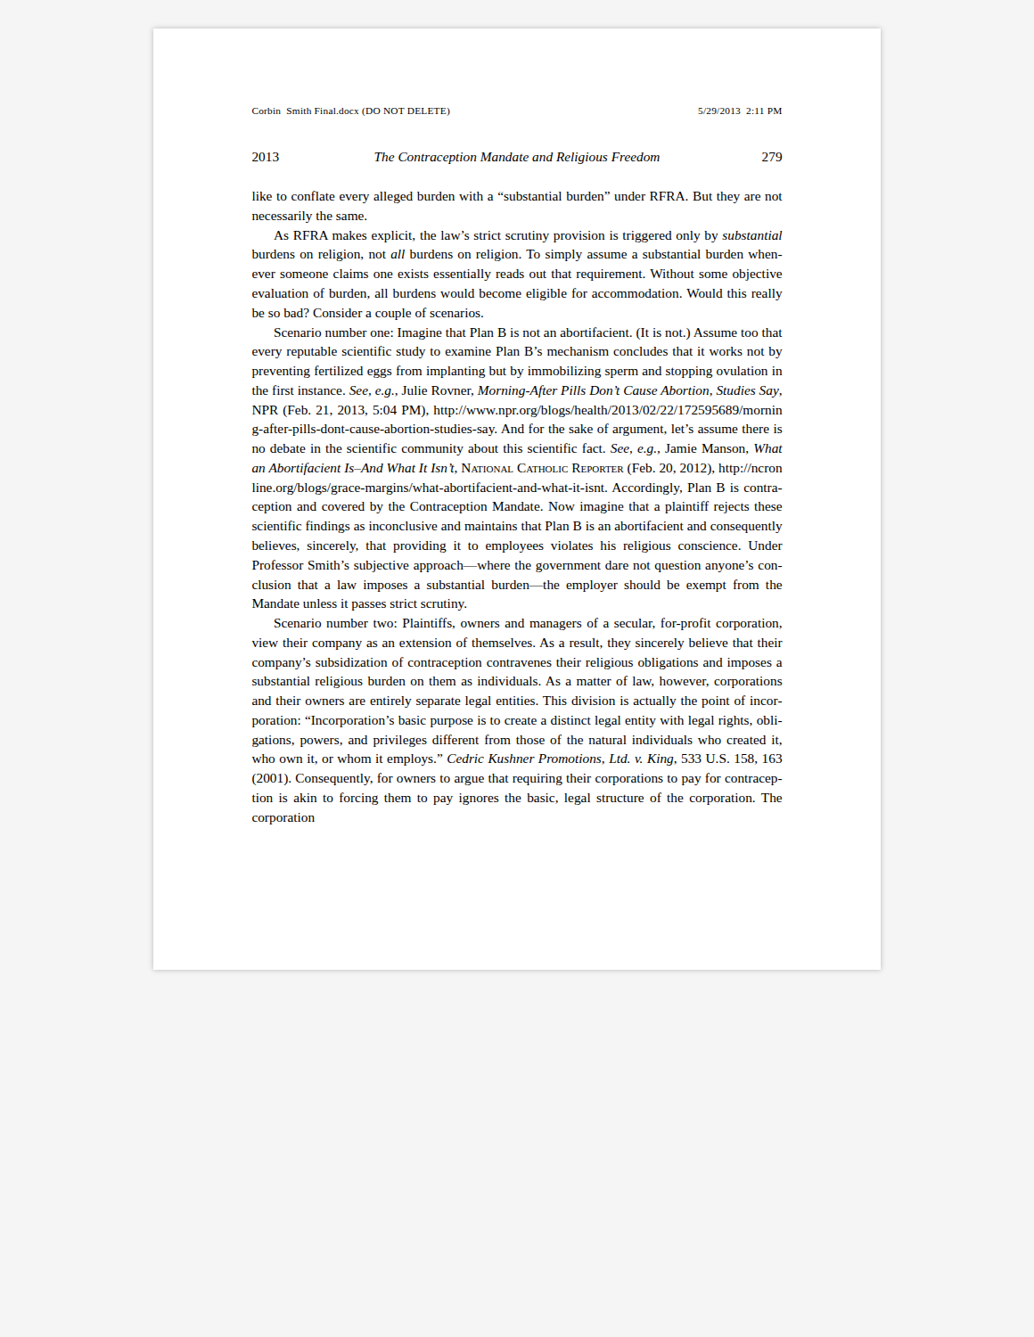Corbin Smith Final.docx (DO NOT DELETE) 5/29/2013 2:11 PM
2013 The Contraception Mandate and Religious Freedom 279
like to conflate every alleged burden with a “substantial burden” under RFRA. But they are not necessarily the same.
As RFRA makes explicit, the law’s strict scrutiny provision is triggered only by substantial burdens on religion, not all burdens on religion. To simply assume a substantial burden whenever someone claims one exists essentially reads out that requirement. Without some objective evaluation of burden, all burdens would become eligible for accommodation. Would this really be so bad? Consider a couple of scenarios.
Scenario number one: Imagine that Plan B is not an abortifacient. (It is not.) Assume too that every reputable scientific study to examine Plan B’s mechanism concludes that it works not by preventing fertilized eggs from implanting but by immobilizing sperm and stopping ovulation in the first instance. See, e.g., Julie Rovner, Morning-After Pills Don’t Cause Abortion, Studies Say, NPR (Feb. 21, 2013, 5:04 PM), http://www.npr.org/blogs/health/2013/02/22/172595689/morning-after-pills-dont-cause-abortion-studies-say. And for the sake of argument, let’s assume there is no debate in the scientific community about this scientific fact. See, e.g., Jamie Manson, What an Abortifacient Is–And What It Isn’t, National Catholic Reporter (Feb. 20, 2012), http://ncronline.org/blogs/grace-margins/what-abortifacient-and-what-it-isnt. Accordingly, Plan B is contraception and covered by the Contraception Mandate. Now imagine that a plaintiff rejects these scientific findings as inconclusive and maintains that Plan B is an abortifacient and consequently believes, sincerely, that providing it to employees violates his religious conscience. Under Professor Smith’s subjective approach—where the government dare not question anyone’s conclusion that a law imposes a substantial burden—the employer should be exempt from the Mandate unless it passes strict scrutiny.
Scenario number two: Plaintiffs, owners and managers of a secular, for-profit corporation, view their company as an extension of themselves. As a result, they sincerely believe that their company’s subsidization of contraception contravenes their religious obligations and imposes a substantial religious burden on them as individuals. As a matter of law, however, corporations and their owners are entirely separate legal entities. This division is actually the point of incorporation: “Incorporation’s basic purpose is to create a distinct legal entity with legal rights, obligations, powers, and privileges different from those of the natural individuals who created it, who own it, or whom it employs.” Cedric Kushner Promotions, Ltd. v. King, 533 U.S. 158, 163 (2001). Consequently, for owners to argue that requiring their corporations to pay for contraception is akin to forcing them to pay ignores the basic, legal structure of the corporation. The corporation